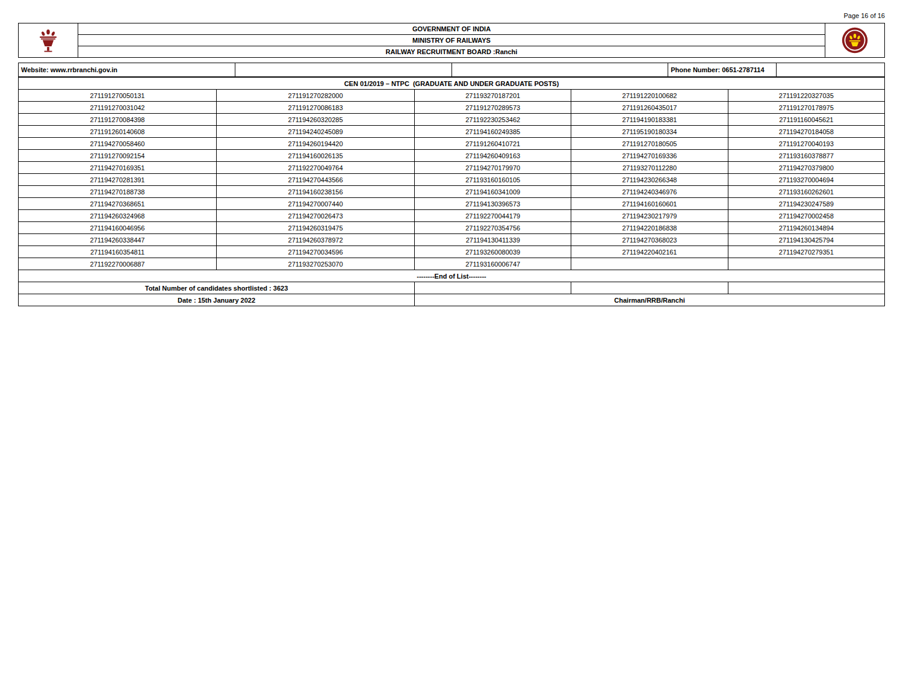Page 16 of 16
GOVERNMENT OF INDIA
MINISTRY OF RAILWAYS
RAILWAY RECRUITMENT BOARD :Ranchi
| Website: www.rrbranchi.gov.in | | | Phone Number: 0651-2787114 | |
| CEN 01/2019 – NTPC (GRADUATE AND UNDER GRADUATE POSTS) |
| 271191270050131 | 271191270282000 | 271193270187201 | 271191220100682 | 271191220327035 |
| 271191270031042 | 271191270086183 | 271191270289573 | 271191260435017 | 271191270178975 |
| 271191270084398 | 271194260320285 | 271192230253462 | 271194190183381 | 271191160045621 |
| 271191260140608 | 271194240245089 | 271194160249385 | 271195190180334 | 271194270184058 |
| 271194270058460 | 271194260194420 | 271191260410721 | 271191270180505 | 271191270040193 |
| 271191270092154 | 271194160026135 | 271194260409163 | 271194270169336 | 271193160378877 |
| 271194270169351 | 271192270049764 | 271194270179970 | 271193270112280 | 271194270379800 |
| 271194270281391 | 271194270443566 | 271193160160105 | 271194230266348 | 271193270004694 |
| 271194270188738 | 271194160238156 | 271194160341009 | 271194240346976 | 271193160262601 |
| 271194270368651 | 271194270007440 | 271194130396573 | 271194160160601 | 271194230247589 |
| 271194260324968 | 271194270026473 | 271192270044179 | 271194230217979 | 271194270002458 |
| 271194160046956 | 271194260319475 | 271192270354756 | 271194220186838 | 271194260134894 |
| 271194260338447 | 271194260378972 | 271194130411339 | 271194270368023 | 271194130425794 |
| 271194160354811 | 271194270034596 | 271193260080039 | 271194220402161 | 271194270279351 |
| 271192270006887 | 271193270253070 | 271193160006747 | | |
| --------End of List-------- |
| Total Number of candidates shortlisted : 3623 | | | |
| Date : 15th January 2022 | Chairman/RRB/Ranchi |